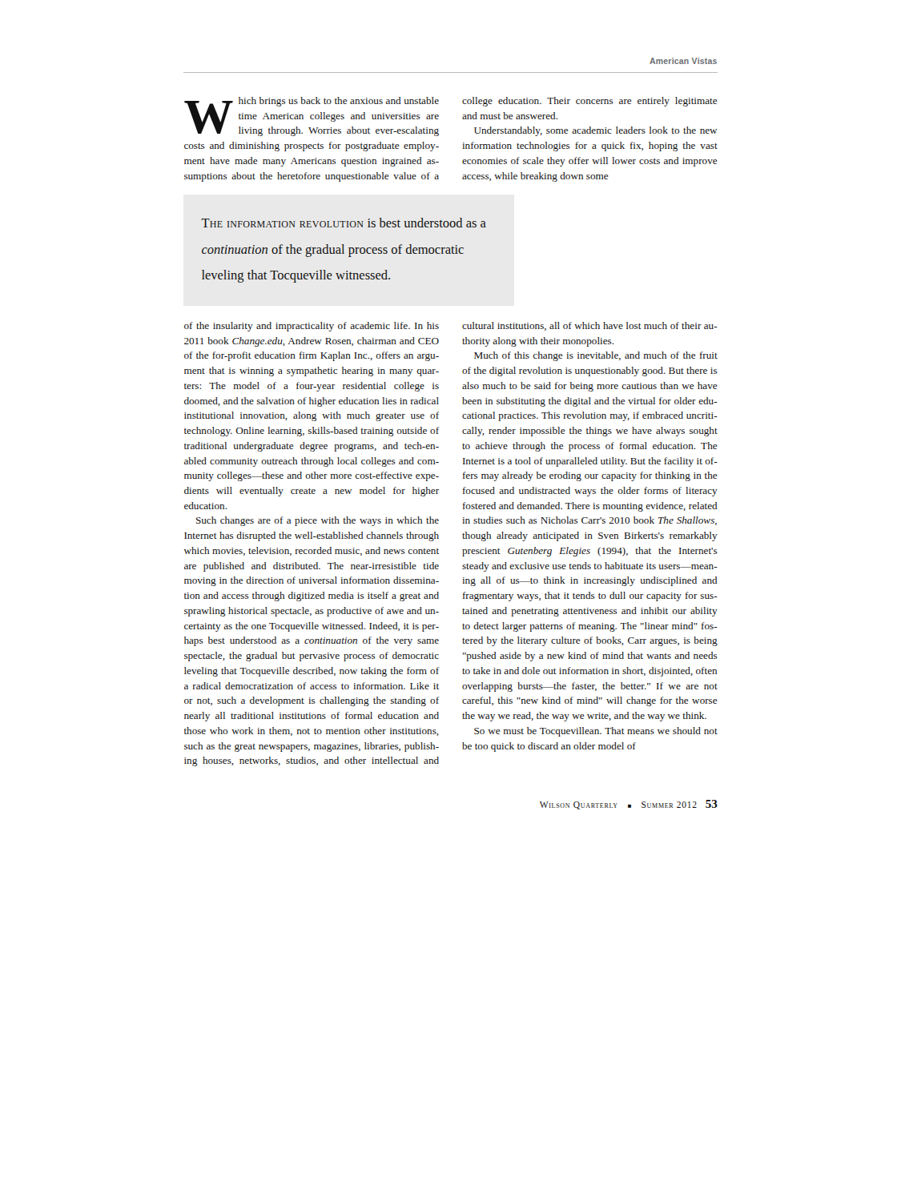American Vistas
Which brings us back to the anxious and unstable time American colleges and universities are living through. Worries about ever-escalating costs and diminishing prospects for postgraduate employment have made many Americans question ingrained assumptions about the heretofore unquestionable value of a college education. Their concerns are entirely legitimate and must be answered.
Understandably, some academic leaders look to the new information technologies for a quick fix, hoping the vast economies of scale they offer will lower costs and improve access, while breaking down some
The information revolution is best understood as a continuation of the gradual process of democratic leveling that Tocqueville witnessed.
of the insularity and impracticality of academic life. In his 2011 book Change.edu, Andrew Rosen, chairman and CEO of the for-profit education firm Kaplan Inc., offers an argument that is winning a sympathetic hearing in many quarters: The model of a four-year residential college is doomed, and the salvation of higher education lies in radical institutional innovation, along with much greater use of technology. Online learning, skills-based training outside of traditional undergraduate degree programs, and tech-enabled community outreach through local colleges and community colleges—these and other more cost-effective expedients will eventually create a new model for higher education.
Such changes are of a piece with the ways in which the Internet has disrupted the well-established channels through which movies, television, recorded music, and news content are published and distributed. The near-irresistible tide moving in the direction of universal information dissemination and access through digitized media is itself a great and sprawling historical spectacle, as productive of awe and uncertainty as the one Tocqueville witnessed. Indeed, it is perhaps best understood as a continuation of the very same spectacle, the gradual but pervasive process of democratic leveling that Tocqueville described, now taking the form of a radical democratization of access to information. Like it or not, such a development is challenging the standing of nearly all traditional institutions of formal education and those who work in them, not to mention other institutions, such as the great newspapers, magazines, libraries, publishing houses, networks, studios, and other intellectual and cultural institutions, all of which have lost much of their authority along with their monopolies.
Much of this change is inevitable, and much of the fruit of the digital revolution is unquestionably good. But there is also much to be said for being more cautious than we have been in substituting the digital and the virtual for older educational practices. This revolution may, if embraced uncritically, render impossible the things we have always sought to achieve through the process of formal education. The Internet is a tool of unparalleled utility. But the facility it offers may already be eroding our capacity for thinking in the focused and undistracted ways the older forms of literacy fostered and demanded. There is mounting evidence, related in studies such as Nicholas Carr's 2010 book The Shallows, though already anticipated in Sven Birkerts's remarkably prescient Gutenberg Elegies (1994), that the Internet's steady and exclusive use tends to habituate its users—meaning all of us—to think in increasingly undisciplined and fragmentary ways, that it tends to dull our capacity for sustained and penetrating attentiveness and inhibit our ability to detect larger patterns of meaning. The "linear mind" fostered by the literary culture of books, Carr argues, is being "pushed aside by a new kind of mind that wants and needs to take in and dole out information in short, disjointed, often overlapping bursts—the faster, the better." If we are not careful, this "new kind of mind" will change for the worse the way we read, the way we write, and the way we think.
So we must be Tocquevillean. That means we should not be too quick to discard an older model of
Wilson Quarterly ■ Summer 2012 53